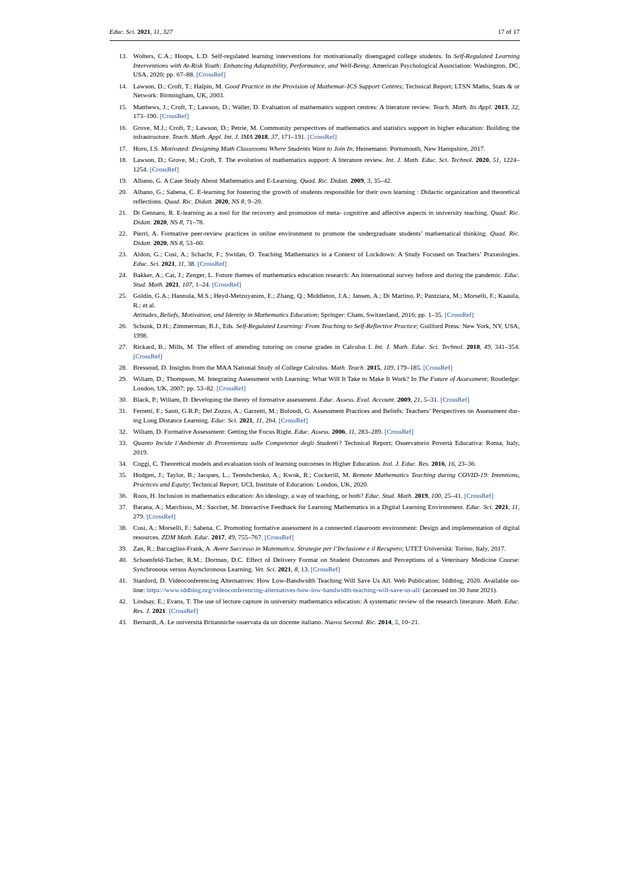Educ. Sci. 2021, 11, 327
17 of 17
13 Wolters, C.A.; Hoops, L.D. Self-regulated learning interventions for motivationally disengaged college students. In Self-Regulated Learning Interventions with At-Risk Youth: Enhancing Adaptability, Performance, and Well-Being; American Psychological Association: Washington, DC, USA, 2020; pp. 67–88. CrossRef
14 Lawson, D.; Croft, T.; Halpin, M. Good Practice in the Provision of Mathemat–ICS Support Centres; Technical Report; LTSN Maths, Stats & or Network: Birmingham, UK, 2003.
15 Matthews, J.; Croft, T.; Lawson, D.; Waller, D. Evaluation of mathematics support centres: A literature review. Teach. Math. Its Appl. 2013, 32, 173–190. CrossRef
16 Grove, M.J.; Croft, T.; Lawson, D.; Petrie, M. Community perspectives of mathematics and statistics support in higher education: Building the infrastructure. Teach. Math. Appl. Int. J. IMA 2018, 37, 171–191. CrossRef
17 Horn, I.S. Motivated: Designing Math Classrooms Where Students Want to Join In; Heinemann: Portsmouth, New Hampshire, 2017.
18 Lawson, D.; Grove, M.; Croft, T. The evolution of mathematics support: A literature review. Int. J. Math. Educ. Sci. Technol. 2020, 51, 1224–1254. CrossRef
19 Albano, G. A Case Study About Mathematics and E-Learning. Quad. Ric. Didatt. 2009, 3, 35–42.
20 Albano, G.; Sabena, C. E-learning for fostering the growth of students responsible for their own learning : Didactic organization and theoretical reflections. Quad. Ric. Didatt. 2020, NS 8, 9–20.
21 Di Gennaro, R. E-learning as a tool for the recovery and promotion of meta- cognitive and affective aspects in university teaching. Quad. Ric. Didatt. 2020, NS 8, 71–78.
22 Pierri, A. Formative peer-review practices in online environment to promote the undergraduate students’ mathematical thinking. Quad. Ric. Didatt. 2020, NS 8, 53–60.
23 Aldon, G.; Cusi, A.; Schacht, F.; Swidan, O. Teaching Mathematics in a Context of Lockdown: A Study Focused on Teachers’ Praxeologies. Educ. Sci. 2021, 11, 38. CrossRef
24 Bakker, A.; Cai, J.; Zenger, L. Future themes of mathematics education research: An international survey before and during the pandemic. Educ. Stud. Math. 2021, 107, 1–24. CrossRef
25 Goldin, G.A.; Hannula, M.S.; Heyd-Metzuyanim, E.; Zhang, Q.; Middleton, J.A.; Jansen, A.; Di Martino, P.; Pantziara, M.; Morselli, F.; Kaasila, R.; et al. Attitudes, Beliefs, Motivation, and Identity in Mathematics Education; Springer: Cham, Switzerland, 2016; pp. 1–35. CrossRef
26 Schunk, D.H.; Zimmerman, B.J., Eds. Self-Regulated Learning: From Teaching to Self-Reflective Practice; Guilford Press: New York, NY, USA, 1998.
27 Rickard, B.; Mills, M. The effect of attending tutoring on course grades in Calculus I. Int. J. Math. Educ. Sci. Technol. 2018, 49, 341–354. CrossRef
28 Bressoud, D. Insights from the MAA National Study of College Calculus. Math. Teach. 2015, 109, 179–185. CrossRef
29 Wiliam, D.; Thompson, M. Integrating Assessment with Learning: What Will It Take to Make It Work? In The Future of Assessment; Routledge: London, UK, 2007; pp. 53–82. CrossRef
30 Black, P.; Wiliam, D. Developing the theory of formative assessment. Educ. Assess. Eval. Account. 2009, 21, 5–31. CrossRef
31 Ferretti, F.; Santi, G.R.P.; Del Zozzo, A.; Garzetti, M.; Bolondi, G. Assessment Practices and Beliefs: Teachers’ Perspectives on Assessment during Long Distance Learning. Educ. Sci. 2021, 11, 264. CrossRef
32 Wiliam, D. Formative Assessment: Getting the Focus Right. Educ. Assess. 2006, 11, 283–289. CrossRef
33 Quanto Incide l’Ambiente di Provenienza sulle Competenze degli Studenti? Technical Report; Osservatorio Povertà Educativa: Roma, Italy, 2019.
34 Coggi, C. Theoretical models and evaluation tools of learning outcomes in Higher Education. Ital. J. Educ. Res. 2016, 16, 23–36.
35 Hodgen, J.; Taylor, B.; Jacques, L.; Tereshchenko, A.; Kwok, R.; Cockerill, M. Remote Mathematics Teaching during COVID-19: Intentions, Practices and Equity; Technical Report; UCL Institute of Education: London, UK, 2020.
36 Roos, H. Inclusion in mathematics education: An ideology, a way of teaching, or both? Educ. Stud. Math. 2019, 100, 25–41. CrossRef
37 Barana, A.; Marchisio, M.; Sacchet, M. Interactive Feedback for Learning Mathematics in a Digital Learning Environment. Educ. Sci. 2021, 11, 279. CrossRef
38 Cusi, A.; Morselli, F.; Sabena, C. Promoting formative assessment in a connected classroom environment: Design and implementation of digital resources. ZDM Math. Educ. 2017, 49, 755–767. CrossRef
39 Zan, R.; Baccaglini-Frank, A. Avere Successo in Matematica. Strategie per l’Inclusione e il Recupero; UTET Università: Torino, Italy, 2017.
40 Schoenfeld-Tacher, R.M.; Dorman, D.C. Effect of Delivery Format on Student Outcomes and Perceptions of a Veterinary Medicine Course: Synchronous versus Asynchronous Learning. Vet. Sci. 2021, 8, 13. CrossRef
41 Stanford, D. Videoconferencing Alternatives: How Low-Bandwidth Teaching Will Save Us All. Web Publication; Iddblog, 2020. Available online: https://www.iddblog.org/videoconferencing-alternatives-how-low-bandwidth-teaching-will-save-us-all/ (accessed on 30 June 2021).
42 Lindsay, E.; Evans, T. The use of lecture capture in university mathematics education: A systematic review of the research literature. Math. Educ. Res. J. 2021. CrossRef
43 Bernardi, A. Le università Britanniche osservata da un docente italiano. Nuova Second. Ric. 2014, 5, 10–21.